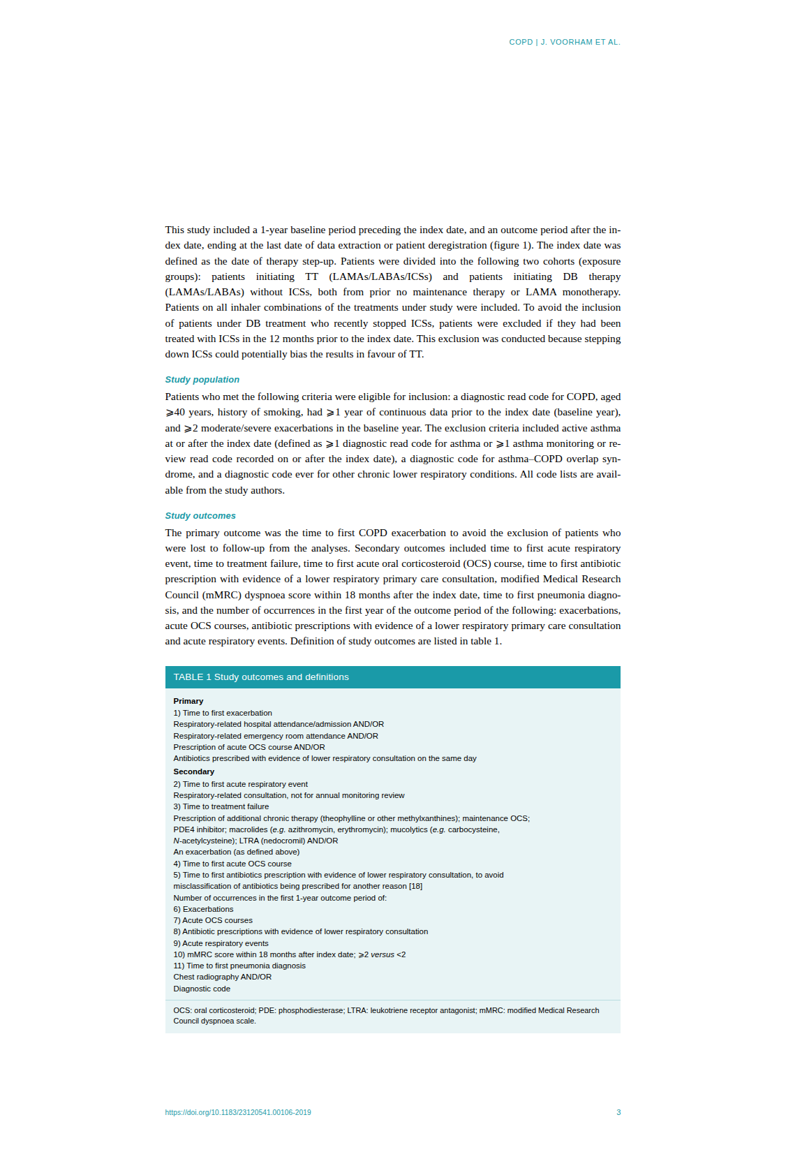COPD | J. Voorham et al.
This study included a 1-year baseline period preceding the index date, and an outcome period after the index date, ending at the last date of data extraction or patient deregistration (figure 1). The index date was defined as the date of therapy step-up. Patients were divided into the following two cohorts (exposure groups): patients initiating TT (LAMAs/LABAs/ICSs) and patients initiating DB therapy (LAMAs/LABAs) without ICSs, both from prior no maintenance therapy or LAMA monotherapy. Patients on all inhaler combinations of the treatments under study were included. To avoid the inclusion of patients under DB treatment who recently stopped ICSs, patients were excluded if they had been treated with ICSs in the 12 months prior to the index date. This exclusion was conducted because stepping down ICSs could potentially bias the results in favour of TT.
Study population
Patients who met the following criteria were eligible for inclusion: a diagnostic read code for COPD, aged ⩾40 years, history of smoking, had ⩾1 year of continuous data prior to the index date (baseline year), and ⩾2 moderate/severe exacerbations in the baseline year. The exclusion criteria included active asthma at or after the index date (defined as ⩾1 diagnostic read code for asthma or ⩾1 asthma monitoring or review read code recorded on or after the index date), a diagnostic code for asthma–COPD overlap syndrome, and a diagnostic code ever for other chronic lower respiratory conditions. All code lists are available from the study authors.
Study outcomes
The primary outcome was the time to first COPD exacerbation to avoid the exclusion of patients who were lost to follow-up from the analyses. Secondary outcomes included time to first acute respiratory event, time to treatment failure, time to first acute oral corticosteroid (OCS) course, time to first antibiotic prescription with evidence of a lower respiratory primary care consultation, modified Medical Research Council (mMRC) dyspnoea score within 18 months after the index date, time to first pneumonia diagnosis, and the number of occurrences in the first year of the outcome period of the following: exacerbations, acute OCS courses, antibiotic prescriptions with evidence of a lower respiratory primary care consultation and acute respiratory events. Definition of study outcomes are listed in table 1.
TABLE 1 Study outcomes and definitions
Primary
1) Time to first exacerbation
Respiratory-related hospital attendance/admission AND/OR
Respiratory-related emergency room attendance AND/OR
Prescription of acute OCS course AND/OR
Antibiotics prescribed with evidence of lower respiratory consultation on the same day
Secondary
2) Time to first acute respiratory event
Respiratory-related consultation, not for annual monitoring review
3) Time to treatment failure
Prescription of additional chronic therapy (theophylline or other methylxanthines); maintenance OCS;
PDE4 inhibitor; macrolides (e.g. azithromycin, erythromycin); mucolytics (e.g. carbocysteine,
N-acetylcysteine); LTRA (nedocromil) AND/OR
An exacerbation (as defined above)
4) Time to first acute OCS course
5) Time to first antibiotics prescription with evidence of lower respiratory consultation, to avoid
misclassification of antibiotics being prescribed for another reason [18]
Number of occurrences in the first 1-year outcome period of:
6) Exacerbations
7) Acute OCS courses
8) Antibiotic prescriptions with evidence of lower respiratory consultation
9) Acute respiratory events
10) mMRC score within 18 months after index date; ⩾2 versus <2
11) Time to first pneumonia diagnosis
Chest radiography AND/OR
Diagnostic code
OCS: oral corticosteroid; PDE: phosphodiesterase; LTRA: leukotriene receptor antagonist; mMRC: modified Medical Research Council dyspnoea scale.
https://doi.org/10.1183/23120541.00106-2019
3